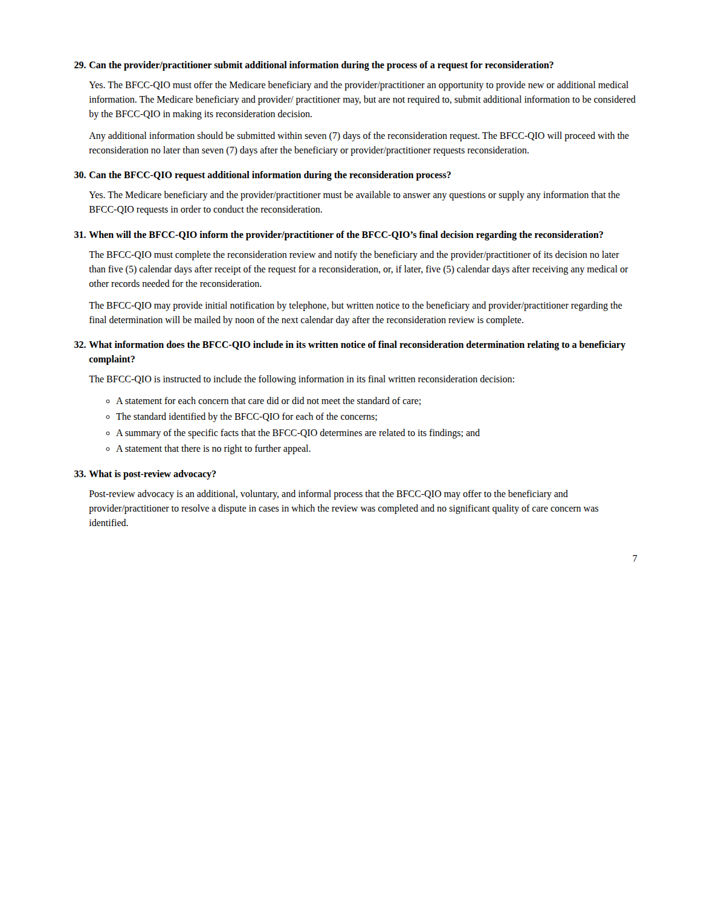29.
Can the provider/practitioner submit additional information during the process of a request for reconsideration?
Yes. The BFCC-QIO must offer the Medicare beneficiary and the provider/practitioner an opportunity to provide new or additional medical information. The Medicare beneficiary and provider/ practitioner may, but are not required to, submit additional information to be considered by the BFCC-QIO in making its reconsideration decision.
Any additional information should be submitted within seven (7) days of the reconsideration request. The BFCC-QIO will proceed with the reconsideration no later than seven (7) days after the beneficiary or provider/practitioner requests reconsideration.
30.
Can the BFCC-QIO request additional information during the reconsideration process?
Yes. The Medicare beneficiary and the provider/practitioner must be available to answer any questions or supply any information that the BFCC-QIO requests in order to conduct the reconsideration.
31.
When will the BFCC-QIO inform the provider/practitioner of the BFCC-QIO’s final decision regarding the reconsideration?
The BFCC-QIO must complete the reconsideration review and notify the beneficiary and the provider/practitioner of its decision no later than five (5) calendar days after receipt of the request for a reconsideration, or, if later, five (5) calendar days after receiving any medical or other records needed for the reconsideration.
The BFCC-QIO may provide initial notification by telephone, but written notice to the beneficiary and provider/practitioner regarding the final determination will be mailed by noon of the next calendar day after the reconsideration review is complete.
32.
What information does the BFCC-QIO include in its written notice of final reconsideration determination relating to a beneficiary complaint?
The BFCC-QIO is instructed to include the following information in its final written reconsideration decision:
A statement for each concern that care did or did not meet the standard of care;
The standard identified by the BFCC-QIO for each of the concerns;
A summary of the specific facts that the BFCC-QIO determines are related to its findings; and
A statement that there is no right to further appeal.
33.
What is post-review advocacy?
Post-review advocacy is an additional, voluntary, and informal process that the BFCC-QIO may offer to the beneficiary and provider/practitioner to resolve a dispute in cases in which the review was completed and no significant quality of care concern was identified.
7